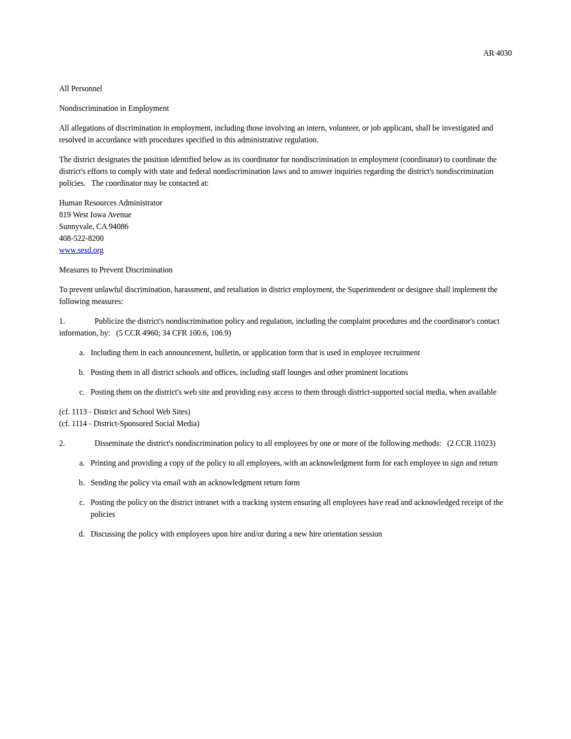AR 4030
All Personnel
Nondiscrimination in Employment
All allegations of discrimination in employment, including those involving an intern, volunteer, or job applicant, shall be investigated and resolved in accordance with procedures specified in this administrative regulation.
The district designates the position identified below as its coordinator for nondiscrimination in employment (coordinator) to coordinate the district's efforts to comply with state and federal nondiscrimination laws and to answer inquiries regarding the district's nondiscrimination policies. The coordinator may be contacted at:
Human Resources Administrator
819 West Iowa Avenue
Sunnyvale, CA 94086
408-522-8200
www.sesd.org
Measures to Prevent Discrimination
To prevent unlawful discrimination, harassment, and retaliation in district employment, the Superintendent or designee shall implement the following measures:
1. Publicize the district's nondiscrimination policy and regulation, including the complaint procedures and the coordinator's contact information, by: (5 CCR 4960; 34 CFR 100.6, 106.9)
Including them in each announcement, bulletin, or application form that is used in employee recruitment
Posting them in all district schools and offices, including staff lounges and other prominent locations
Posting them on the district's web site and providing easy access to them through district-supported social media, when available
(cf. 1113 - District and School Web Sites)
(cf. 1114 - District-Sponsored Social Media)
2. Disseminate the district's nondiscrimination policy to all employees by one or more of the following methods: (2 CCR 11023)
Printing and providing a copy of the policy to all employees, with an acknowledgment form for each employee to sign and return
Sending the policy via email with an acknowledgment return form
Posting the policy on the district intranet with a tracking system ensuring all employees have read and acknowledged receipt of the policies
Discussing the policy with employees upon hire and/or during a new hire orientation session